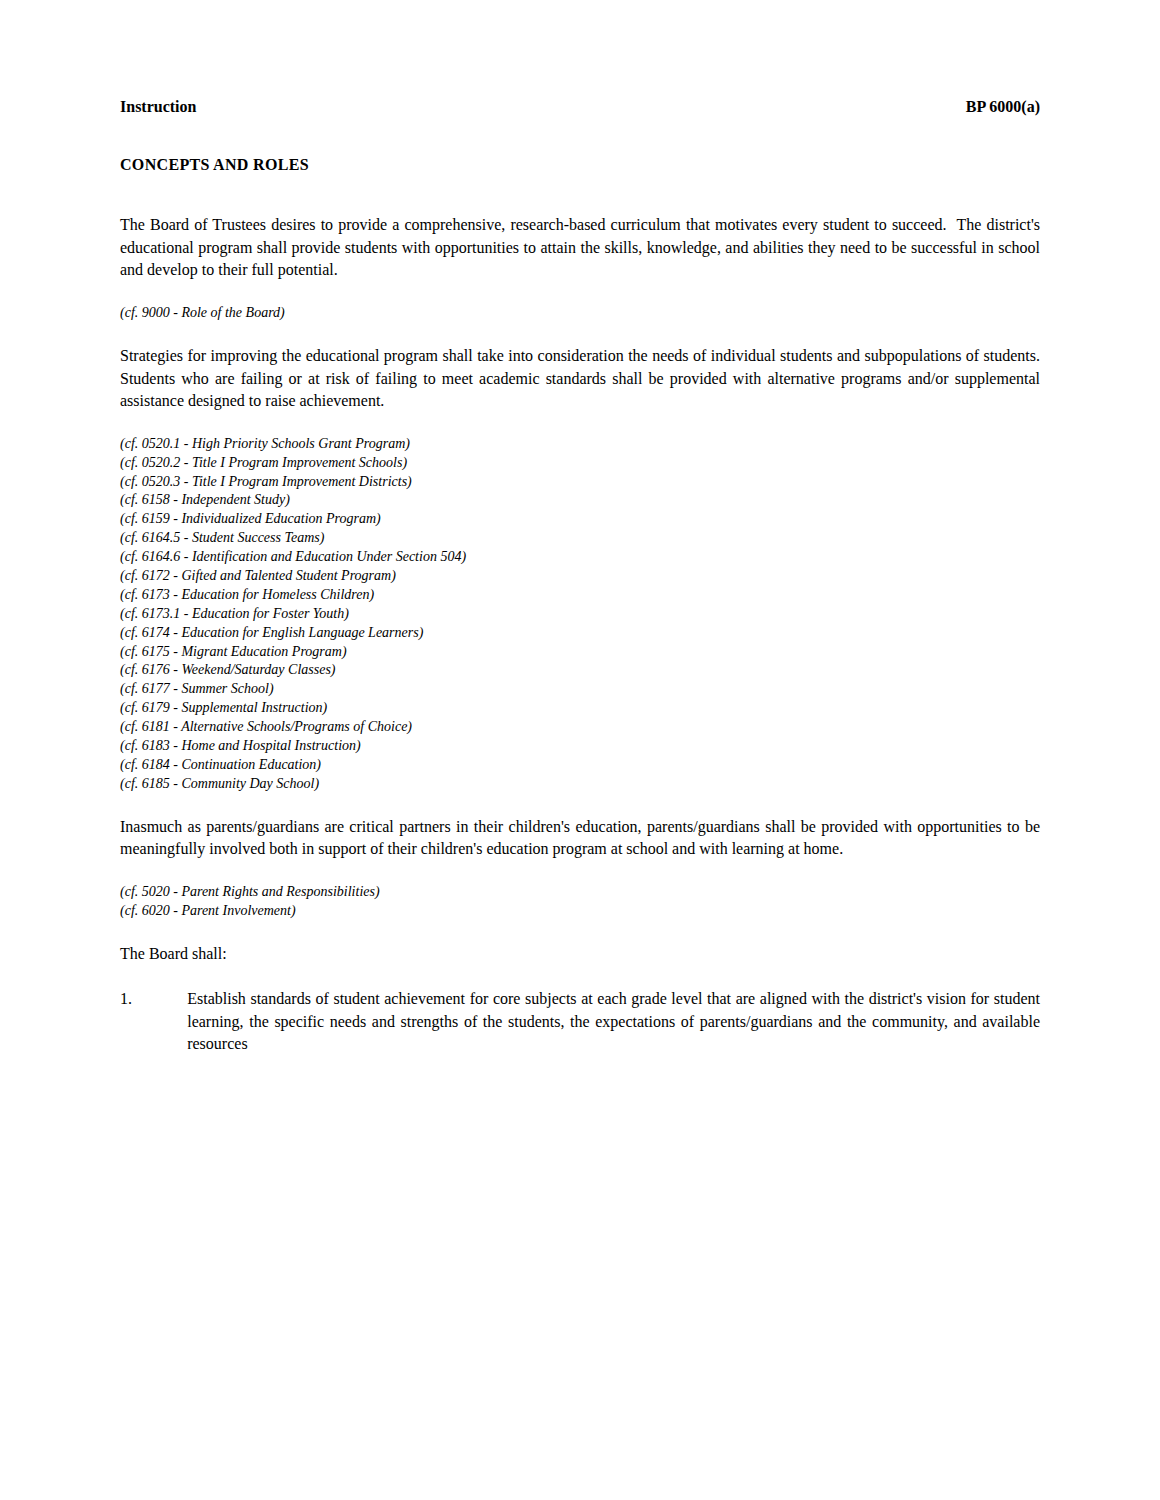Instruction BP 6000(a)
Concepts and Roles
The Board of Trustees desires to provide a comprehensive, research-based curriculum that motivates every student to succeed. The district's educational program shall provide students with opportunities to attain the skills, knowledge, and abilities they need to be successful in school and develop to their full potential.
(cf. 9000 - Role of the Board)
Strategies for improving the educational program shall take into consideration the needs of individual students and subpopulations of students. Students who are failing or at risk of failing to meet academic standards shall be provided with alternative programs and/or supplemental assistance designed to raise achievement.
(cf. 0520.1 - High Priority Schools Grant Program)
(cf. 0520.2 - Title I Program Improvement Schools)
(cf. 0520.3 - Title I Program Improvement Districts)
(cf. 6158 - Independent Study)
(cf. 6159 - Individualized Education Program)
(cf. 6164.5 - Student Success Teams)
(cf. 6164.6 - Identification and Education Under Section 504)
(cf. 6172 - Gifted and Talented Student Program)
(cf. 6173 - Education for Homeless Children)
(cf. 6173.1 - Education for Foster Youth)
(cf. 6174 - Education for English Language Learners)
(cf. 6175 - Migrant Education Program)
(cf. 6176 - Weekend/Saturday Classes)
(cf. 6177 - Summer School)
(cf. 6179 - Supplemental Instruction)
(cf. 6181 - Alternative Schools/Programs of Choice)
(cf. 6183 - Home and Hospital Instruction)
(cf. 6184 - Continuation Education)
(cf. 6185 - Community Day School)
Inasmuch as parents/guardians are critical partners in their children's education, parents/guardians shall be provided with opportunities to be meaningfully involved both in support of their children's education program at school and with learning at home.
(cf. 5020 - Parent Rights and Responsibilities)
(cf. 6020 - Parent Involvement)
The Board shall:
Establish standards of student achievement for core subjects at each grade level that are aligned with the district's vision for student learning, the specific needs and strengths of the students, the expectations of parents/guardians and the community, and available resources